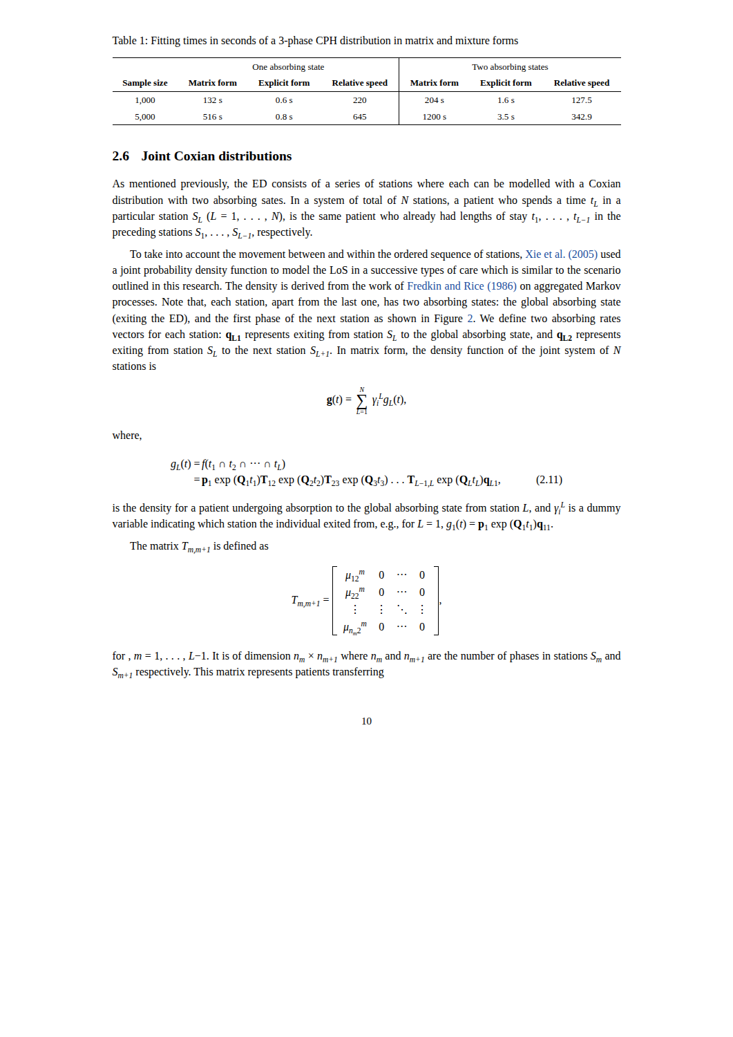Table 1: Fitting times in seconds of a 3-phase CPH distribution in matrix and mixture forms
| | One absorbing state | Two absorbing states |
| --- | --- | --- |
| Sample size | Matrix form | Explicit form | Relative speed | Matrix form | Explicit form | Relative speed |
| 1,000 | 132 s | 0.6 s | 220 | 204 s | 1.6 s | 127.5 |
| 5,000 | 516 s | 0.8 s | 645 | 1200 s | 3.5 s | 342.9 |
2.6 Joint Coxian distributions
As mentioned previously, the ED consists of a series of stations where each can be modelled with a Coxian distribution with two absorbing sates. In a system of total of N stations, a patient who spends a time tL in a particular station SL (L = 1, . . . , N), is the same patient who already had lengths of stay t1, . . . , tL−1 in the preceding stations S1, . . . , SL−1, respectively.
To take into account the movement between and within the ordered sequence of stations, Xie et al. (2005) used a joint probability density function to model the LoS in a successive types of care which is similar to the scenario outlined in this research. The density is derived from the work of Fredkin and Rice (1986) on aggregated Markov processes. Note that, each station, apart from the last one, has two absorbing states: the global absorbing state (exiting the ED), and the first phase of the next station as shown in Figure 2. We define two absorbing rates vectors for each station: qL1 represents exiting from station SL to the global absorbing state, and qL2 represents exiting from station SL to the next station SL+1. In matrix form, the density function of the joint system of N stations is
g(t) = N ∑ L=1 γiL gL(t),
where,
gL(t) =
f(t1 ∩ t2 ∩ ··· ∩ tL)
=
p1 exp (Q1t1)T12 exp (Q2t2)T23 exp (Q3t3) . . . TL−1,L exp (QLtL)qL1,
(2.11)
is the density for a patient undergoing absorption to the global absorbing state from station L, and γiL is a dummy variable indicating which station the individual exited from, e.g., for L = 1, g1(t) = p1 exp (Q1t1)q11.
The matrix Tm,m+1 is defined as
Tm,m+1 =
| μ 12 m | 0 | ··· | 0 |
| μ 22 m | 0 | ··· | 0 |
| ⋮ | ⋮ | ⋱ | ⋮ |
| μ n m 2 m | 0 | ··· | 0 |
,
for , m = 1, . . . , L−1. It is of dimension nm × nm+1 where nm and nm+1 are the number of phases in stations Sm and Sm+1 respectively. This matrix represents patients transferring
10